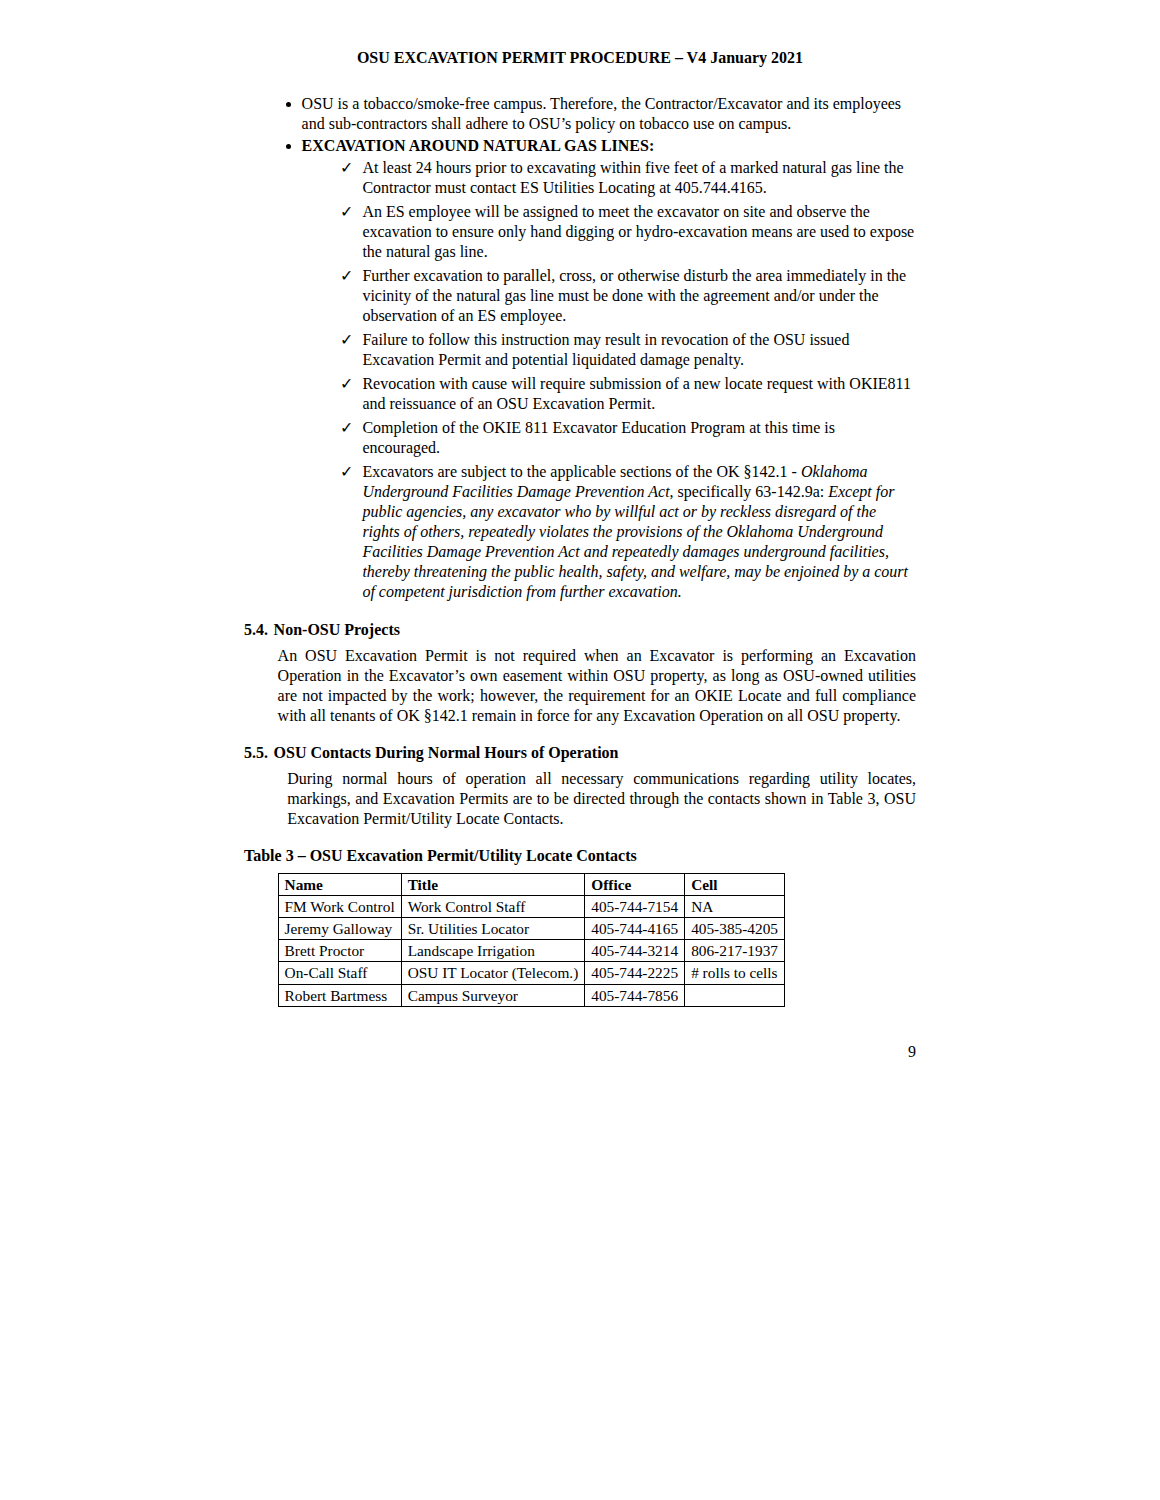OSU EXCAVATION PERMIT PROCEDURE – V4 January 2021
OSU is a tobacco/smoke-free campus. Therefore, the Contractor/Excavator and its employees and sub-contractors shall adhere to OSU’s policy on tobacco use on campus.
EXCAVATION AROUND NATURAL GAS LINES:
At least 24 hours prior to excavating within five feet of a marked natural gas line the Contractor must contact ES Utilities Locating at 405.744.4165.
An ES employee will be assigned to meet the excavator on site and observe the excavation to ensure only hand digging or hydro-excavation means are used to expose the natural gas line.
Further excavation to parallel, cross, or otherwise disturb the area immediately in the vicinity of the natural gas line must be done with the agreement and/or under the observation of an ES employee.
Failure to follow this instruction may result in revocation of the OSU issued Excavation Permit and potential liquidated damage penalty.
Revocation with cause will require submission of a new locate request with OKIE811 and reissuance of an OSU Excavation Permit.
Completion of the OKIE 811 Excavator Education Program at this time is encouraged.
Excavators are subject to the applicable sections of the OK §142.1 - Oklahoma Underground Facilities Damage Prevention Act, specifically 63-142.9a: Except for public agencies, any excavator who by willful act or by reckless disregard of the rights of others, repeatedly violates the provisions of the Oklahoma Underground Facilities Damage Prevention Act and repeatedly damages underground facilities, thereby threatening the public health, safety, and welfare, may be enjoined by a court of competent jurisdiction from further excavation.
5.4. Non-OSU Projects
An OSU Excavation Permit is not required when an Excavator is performing an Excavation Operation in the Excavator’s own easement within OSU property, as long as OSU-owned utilities are not impacted by the work; however, the requirement for an OKIE Locate and full compliance with all tenants of OK §142.1 remain in force for any Excavation Operation on all OSU property.
5.5. OSU Contacts During Normal Hours of Operation
During normal hours of operation all necessary communications regarding utility locates, markings, and Excavation Permits are to be directed through the contacts shown in Table 3, OSU Excavation Permit/Utility Locate Contacts.
Table 3 – OSU Excavation Permit/Utility Locate Contacts
| Name | Title | Office | Cell |
| --- | --- | --- | --- |
| FM Work Control | Work Control Staff | 405-744-7154 | NA |
| Jeremy Galloway | Sr. Utilities Locator | 405-744-4165 | 405-385-4205 |
| Brett Proctor | Landscape Irrigation | 405-744-3214 | 806-217-1937 |
| On-Call Staff | OSU IT Locator (Telecom.) | 405-744-2225 | # rolls to cells |
| Robert Bartmess | Campus Surveyor | 405-744-7856 | |
9